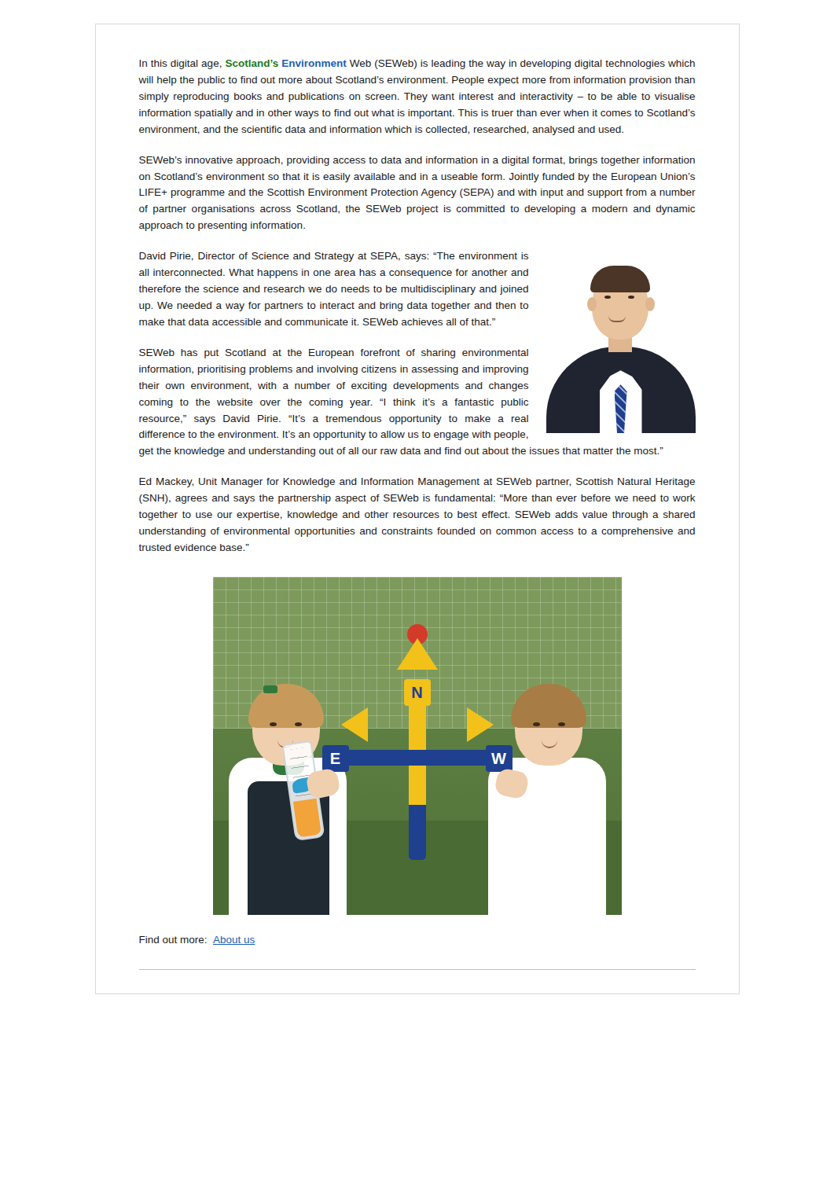In this digital age, Scotland’s Environment Web (SEWeb) is leading the way in developing digital technologies which will help the public to find out more about Scotland’s environment. People expect more from information provision than simply reproducing books and publications on screen. They want interest and interactivity – to be able to visualise information spatially and in other ways to find out what is important. This is truer than ever when it comes to Scotland’s environment, and the scientific data and information which is collected, researched, analysed and used.
SEWeb’s innovative approach, providing access to data and information in a digital format, brings together information on Scotland’s environment so that it is easily available and in a useable form. Jointly funded by the European Union’s LIFE+ programme and the Scottish Environment Protection Agency (SEPA) and with input and support from a number of partner organisations across Scotland, the SEWeb project is committed to developing a modern and dynamic approach to presenting information.
David Pirie, Director of Science and Strategy at SEPA, says: “The environment is all interconnected. What happens in one area has a consequence for another and therefore the science and research we do needs to be multidisciplinary and joined up. We needed a way for partners to interact and bring data together and then to make that data accessible and communicate it. SEWeb achieves all of that.”
SEWeb has put Scotland at the European forefront of sharing environmental information, prioritising problems and involving citizens in assessing and improving their own environment, with a number of exciting developments and changes coming to the website over the coming year. “I think it’s a fantastic public resource,” says David Pirie. “It’s a tremendous opportunity to make a real difference to the environment. It’s an opportunity to allow us to engage with people, get the knowledge and understanding out of all our raw data and find out about the issues that matter the most.”
Ed Mackey, Unit Manager for Knowledge and Information Management at SEWeb partner, Scottish Natural Heritage (SNH), agrees and says the partnership aspect of SEWeb is fundamental: “More than ever before we need to work together to use our expertise, knowledge and other resources to best effect. SEWeb adds value through a shared understanding of environmental opportunities and constraints founded on common access to a comprehensive and trusted evidence base.”
E
N
W
Find out more: About us